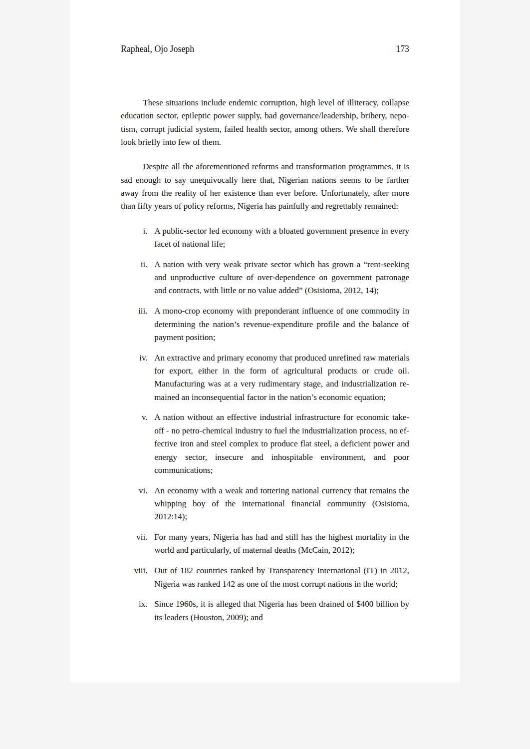Rapheal, Ojo Joseph 173
These situations include endemic corruption, high level of illiteracy, collapse education sector, epileptic power supply, bad governance/leadership, bribery, nepotism, corrupt judicial system, failed health sector, among others. We shall therefore look briefly into few of them.
Despite all the aforementioned reforms and transformation programmes, it is sad enough to say unequivocally here that, Nigerian nations seems to be farther away from the reality of her existence than ever before. Unfortunately, after more than fifty years of policy reforms, Nigeria has painfully and regrettably remained:
A public-sector led economy with a bloated government presence in every facet of national life;
A nation with very weak private sector which has grown a “rent-seeking and unproductive culture of over-dependence on government patronage and contracts, with little or no value added” (Osisioma, 2012, 14);
A mono-crop economy with preponderant influence of one commodity in determining the nation’s revenue-expenditure profile and the balance of payment position;
An extractive and primary economy that produced unrefined raw materials for export, either in the form of agricultural products or crude oil. Manufacturing was at a very rudimentary stage, and industrialization remained an inconsequential factor in the nation’s economic equation;
A nation without an effective industrial infrastructure for economic take-off - no petro-chemical industry to fuel the industrialization process, no effective iron and steel complex to produce flat steel, a deficient power and energy sector, insecure and inhospitable environment, and poor communications;
An economy with a weak and tottering national currency that remains the whipping boy of the international financial community (Osisioma, 2012:14);
For many years, Nigeria has had and still has the highest mortality in the world and particularly, of maternal deaths (McCain, 2012);
Out of 182 countries ranked by Transparency International (IT) in 2012, Nigeria was ranked 142 as one of the most corrupt nations in the world;
Since 1960s, it is alleged that Nigeria has been drained of $400 billion by its leaders (Houston, 2009); and